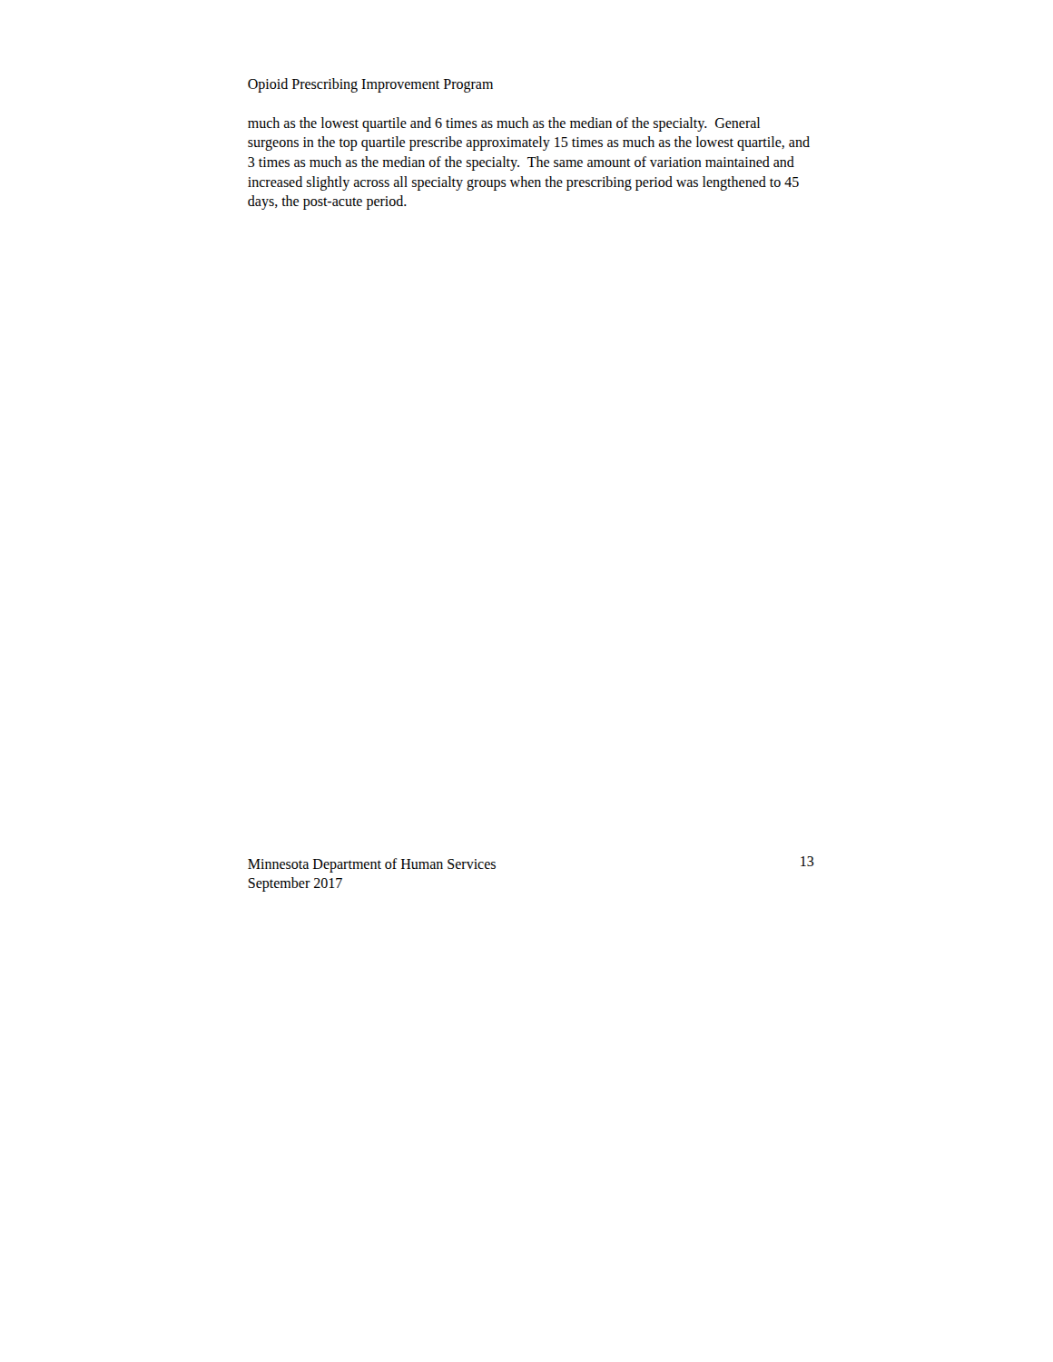Opioid Prescribing Improvement Program
much as the lowest quartile and 6 times as much as the median of the specialty. General surgeons in the top quartile prescribe approximately 15 times as much as the lowest quartile, and 3 times as much as the median of the specialty. The same amount of variation maintained and increased slightly across all specialty groups when the prescribing period was lengthened to 45 days, the post-acute period.
13
Minnesota Department of Human Services
September 2017